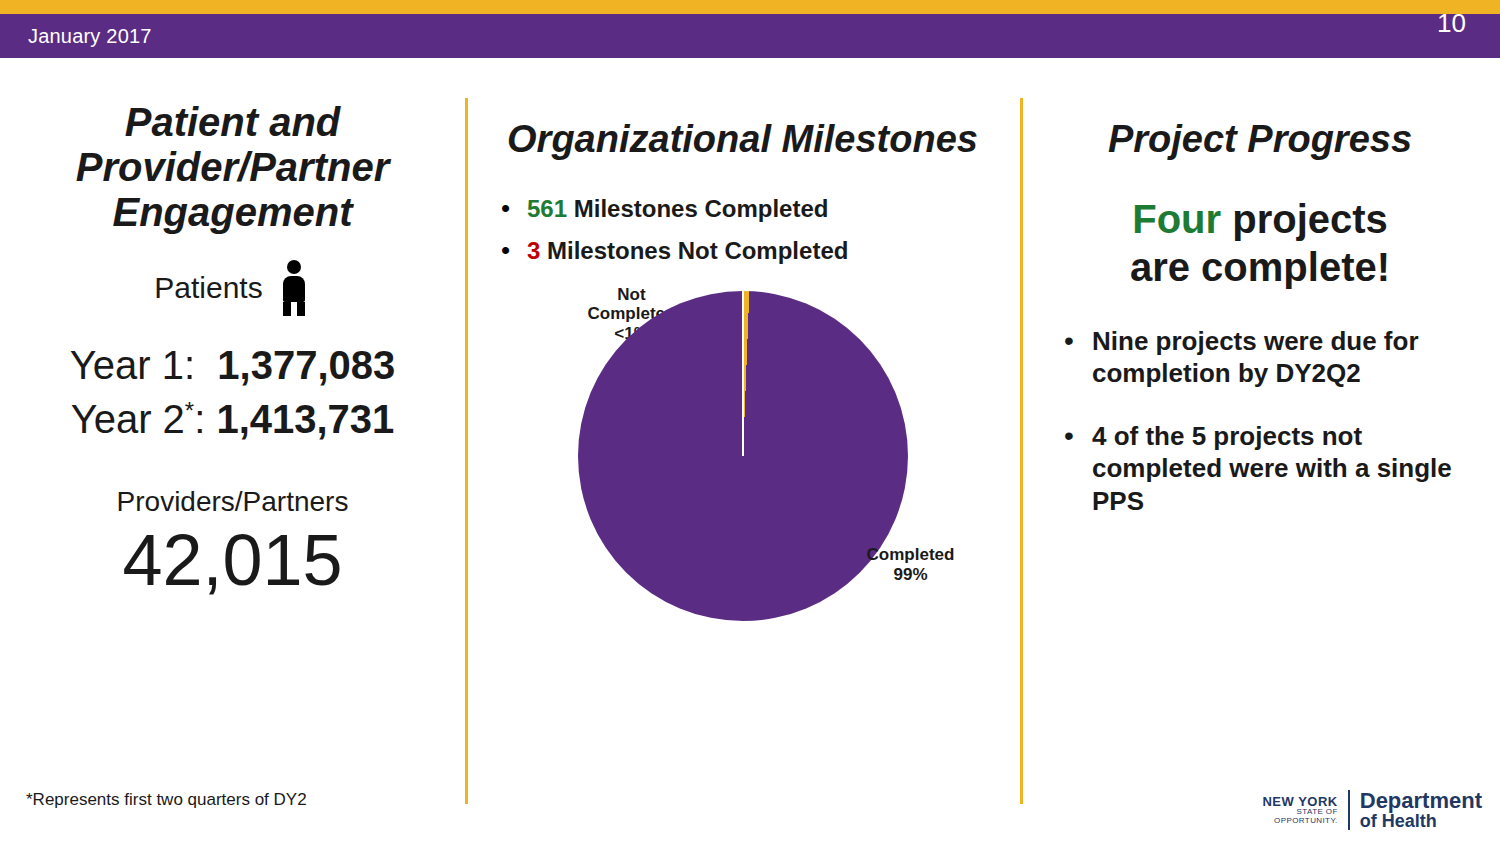January 2017
10
Patient and
Provider/Partner
Engagement
Patients
Year 1: 1,377,083
Year 2*: 1,413,731
Providers/Partners
42,015
*Represents first two quarters of DY2
Organizational Milestones
561 Milestones Completed
3 Milestones Not Completed
Not
Completed
<1%
Completed
99%
Project Progress
Four projects
are complete!
Nine projects were due for completion by DY2Q2
4 of the 5 projects not completed were with a single PPS
NEW YORK
STATE OF
OPPORTUNITY.
Department
of Health